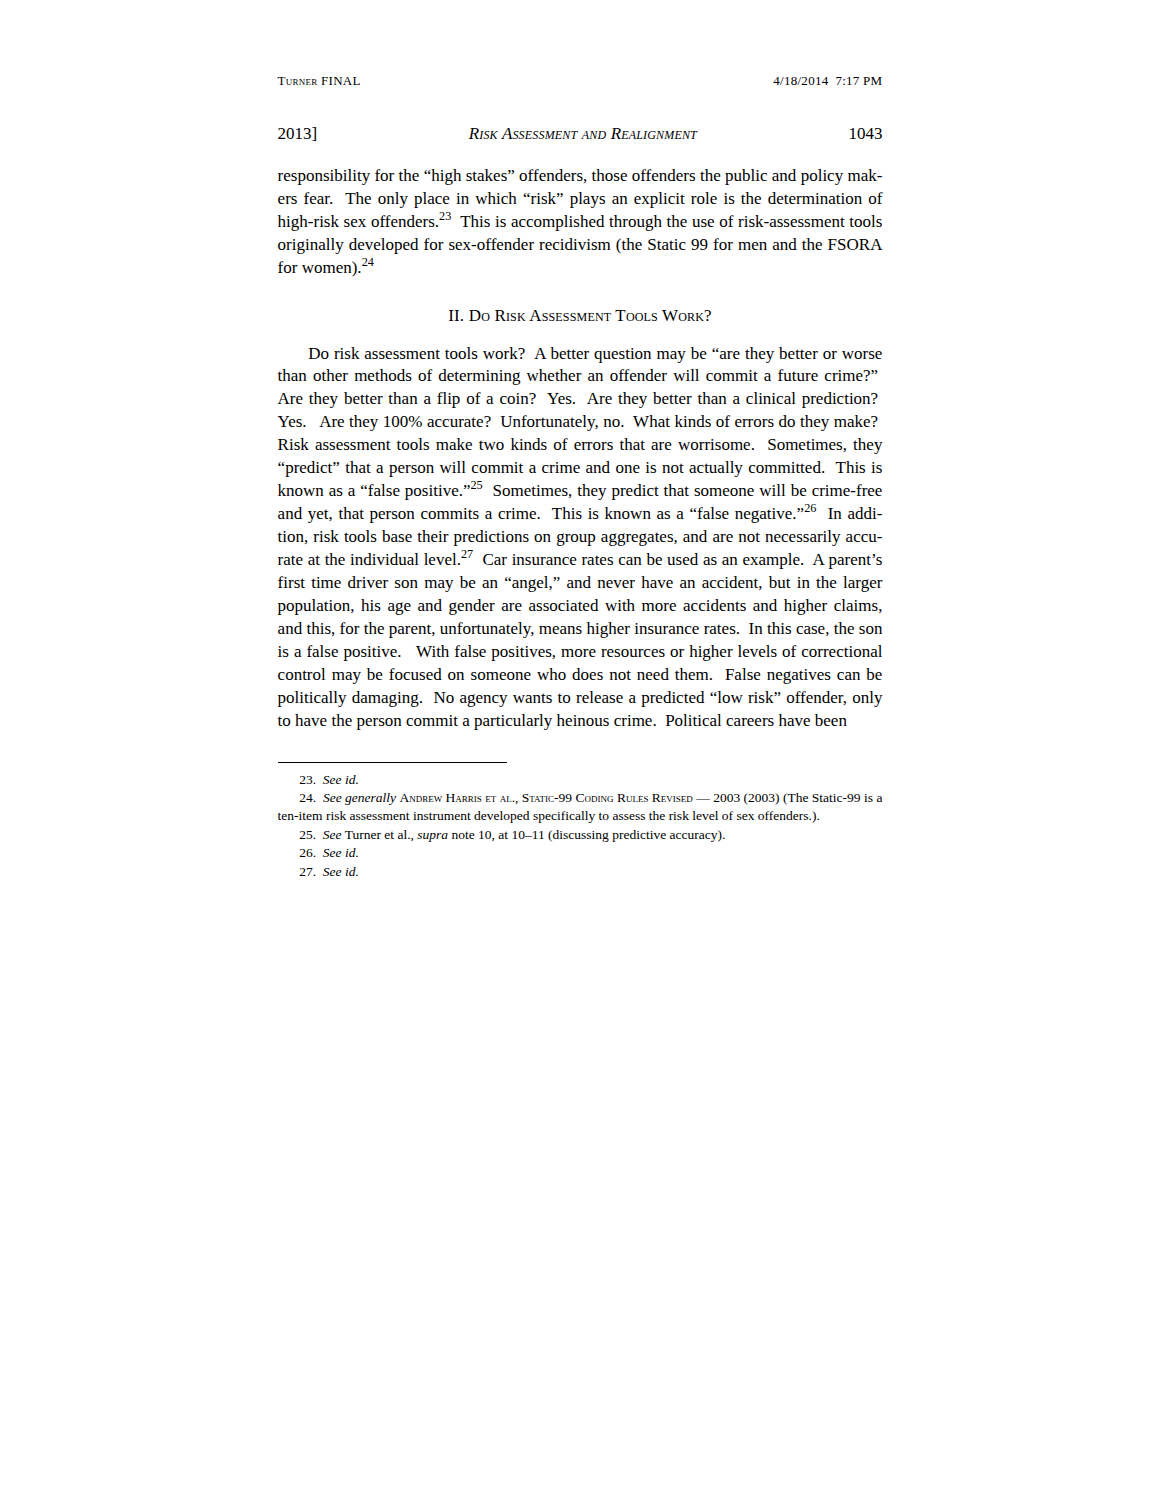Turner FINAL 4/18/2014 7:17 PM
2013] Risk Assessment and Realignment 1043
responsibility for the “high stakes” offenders, those offenders the public and policy makers fear. The only place in which “risk” plays an explicit role is the determination of high-risk sex offenders.23 This is accomplished through the use of risk-assessment tools originally developed for sex-offender recidivism (the Static 99 for men and the FSORA for women).24
II. Do Risk Assessment Tools Work?
Do risk assessment tools work? A better question may be “are they better or worse than other methods of determining whether an offender will commit a future crime?” Are they better than a flip of a coin? Yes. Are they better than a clinical prediction? Yes. Are they 100% accurate? Unfortunately, no. What kinds of errors do they make? Risk assessment tools make two kinds of errors that are worrisome. Sometimes, they “predict” that a person will commit a crime and one is not actually committed. This is known as a “false positive.”25 Sometimes, they predict that someone will be crime-free and yet, that person commits a crime. This is known as a “false negative.”26 In addition, risk tools base their predictions on group aggregates, and are not necessarily accurate at the individual level.27 Car insurance rates can be used as an example. A parent’s first time driver son may be an “angel,” and never have an accident, but in the larger population, his age and gender are associated with more accidents and higher claims, and this, for the parent, unfortunately, means higher insurance rates. In this case, the son is a false positive. With false positives, more resources or higher levels of correctional control may be focused on someone who does not need them. False negatives can be politically damaging. No agency wants to release a predicted “low risk” offender, only to have the person commit a particularly heinous crime. Political careers have been
23. See id.
24. See generally Andrew Harris et al., Static-99 Coding Rules Revised — 2003 (2003) (The Static-99 is a ten-item risk assessment instrument developed specifically to assess the risk level of sex offenders.).
25. See Turner et al., supra note 10, at 10–11 (discussing predictive accuracy).
26. See id.
27. See id.